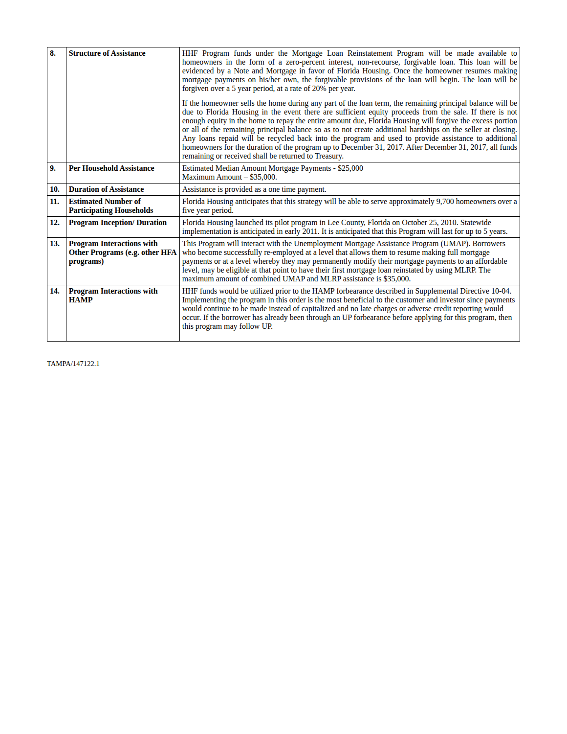| 8. | Structure of Assistance | HHF Program funds under the Mortgage Loan Reinstatement Program will be made available to homeowners in the form of a zero-percent interest, non-recourse, forgivable loan. This loan will be evidenced by a Note and Mortgage in favor of Florida Housing. Once the homeowner resumes making mortgage payments on his/her own, the forgivable provisions of the loan will begin. The loan will be forgiven over a 5 year period, at a rate of 20% per year. If the homeowner sells the home during any part of the loan term, the remaining principal balance will be due to Florida Housing in the event there are sufficient equity proceeds from the sale. If there is not enough equity in the home to repay the entire amount due, Florida Housing will forgive the excess portion or all of the remaining principal balance so as to not create additional hardships on the seller at closing. Any loans repaid will be recycled back into the program and used to provide assistance to additional homeowners for the duration of the program up to December 31, 2017. After December 31, 2017, all funds remaining or received shall be returned to Treasury. |
| 9. | Per Household Assistance | Estimated Median Amount Mortgage Payments - $25,000 Maximum Amount – $35,000. |
| 10. | Duration of Assistance | Assistance is provided as a one time payment. |
| 11. | Estimated Number of Participating Households | Florida Housing anticipates that this strategy will be able to serve approximately 9,700 homeowners over a five year period. |
| 12. | Program Inception/ Duration | Florida Housing launched its pilot program in Lee County, Florida on October 25, 2010. Statewide implementation is anticipated in early 2011. It is anticipated that this Program will last for up to 5 years. |
| 13. | Program Interactions with Other Programs (e.g. other HFA programs) | This Program will interact with the Unemployment Mortgage Assistance Program (UMAP). Borrowers who become successfully re-employed at a level that allows them to resume making full mortgage payments or at a level whereby they may permanently modify their mortgage payments to an affordable level, may be eligible at that point to have their first mortgage loan reinstated by using MLRP. The maximum amount of combined UMAP and MLRP assistance is $35,000. |
| 14. | Program Interactions with HAMP | HHF funds would be utilized prior to the HAMP forbearance described in Supplemental Directive 10-04. Implementing the program in this order is the most beneficial to the customer and investor since payments would continue to be made instead of capitalized and no late charges or adverse credit reporting would occur. If the borrower has already been through an UP forbearance before applying for this program, then this program may follow UP. |
TAMPA/147122.1